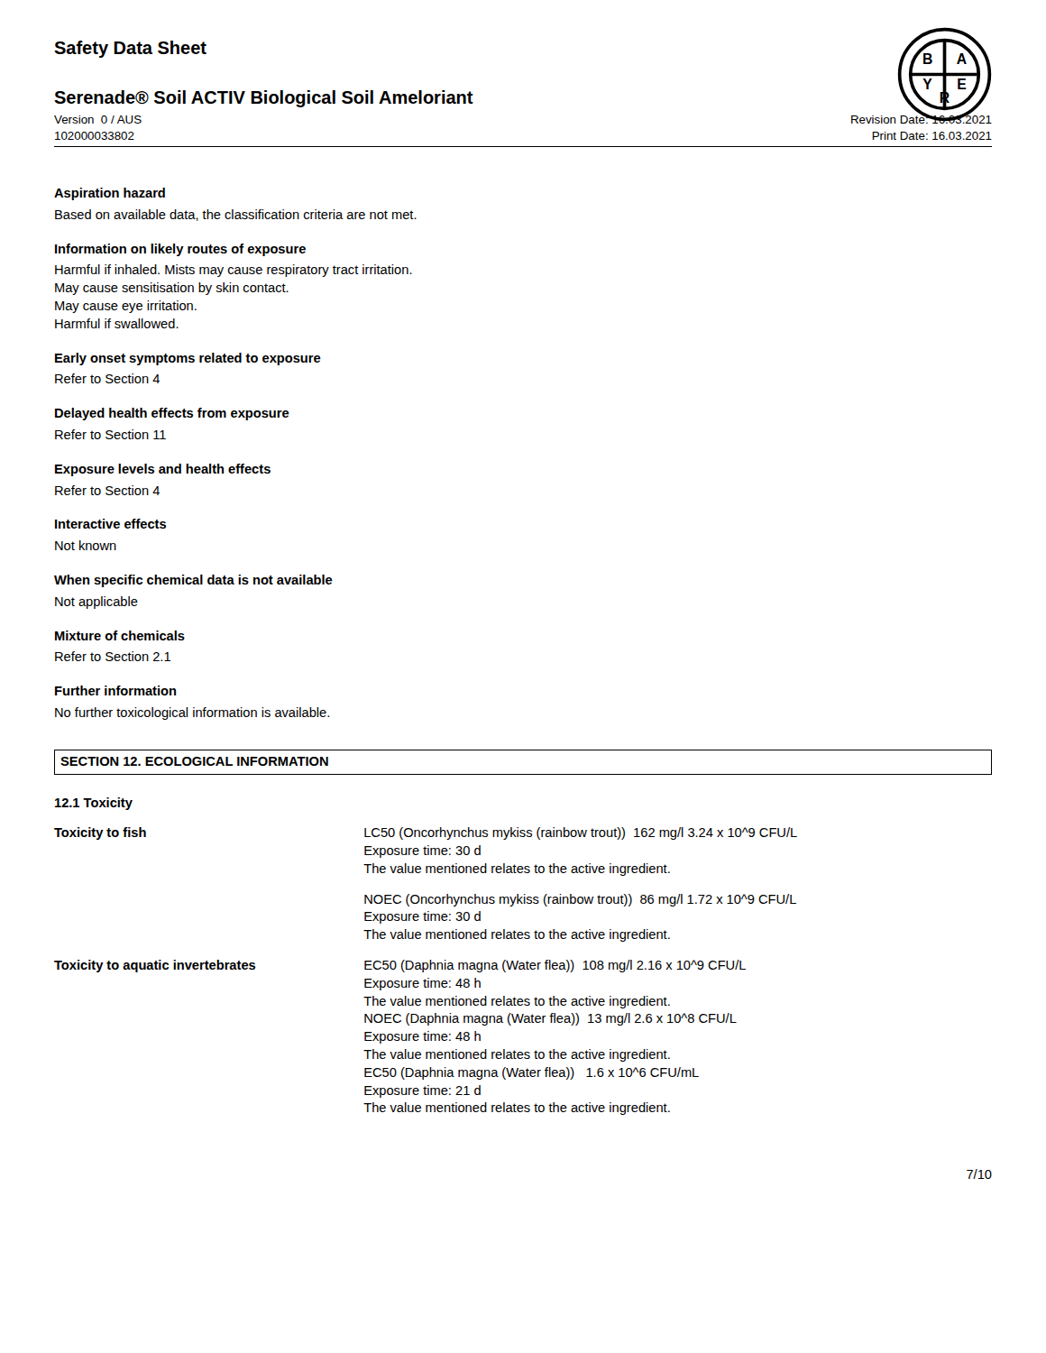B A Y E R
Safety Data Sheet
Serenade® Soil ACTIV Biological Soil Ameloriant
Version 0 / AUS
102000033802
Revision Date: 16.03.2021
Print Date: 16.03.2021
Aspiration hazard
Based on available data, the classification criteria are not met.
Information on likely routes of exposure
Harmful if inhaled. Mists may cause respiratory tract irritation.
May cause sensitisation by skin contact.
May cause eye irritation.
Harmful if swallowed.
Early onset symptoms related to exposure
Refer to Section 4
Delayed health effects from exposure
Refer to Section 11
Exposure levels and health effects
Refer to Section 4
Interactive effects
Not known
When specific chemical data is not available
Not applicable
Mixture of chemicals
Refer to Section 2.1
Further information
No further toxicological information is available.
SECTION 12. ECOLOGICAL INFORMATION
12.1 Toxicity
| Toxicity to fish | LC50 (Oncorhynchus mykiss (rainbow trout)) 162 mg/l 3.24 x 10^9 CFU/L Exposure time: 30 d The value mentioned relates to the active ingredient. NOEC (Oncorhynchus mykiss (rainbow trout)) 86 mg/l 1.72 x 10^9 CFU/L Exposure time: 30 d The value mentioned relates to the active ingredient. |
| Toxicity to aquatic invertebrates | EC50 (Daphnia magna (Water flea)) 108 mg/l 2.16 x 10^9 CFU/L Exposure time: 48 h The value mentioned relates to the active ingredient. NOEC (Daphnia magna (Water flea)) 13 mg/l 2.6 x 10^8 CFU/L Exposure time: 48 h The value mentioned relates to the active ingredient. EC50 (Daphnia magna (Water flea)) 1.6 x 10^6 CFU/mL Exposure time: 21 d The value mentioned relates to the active ingredient. |
7/10